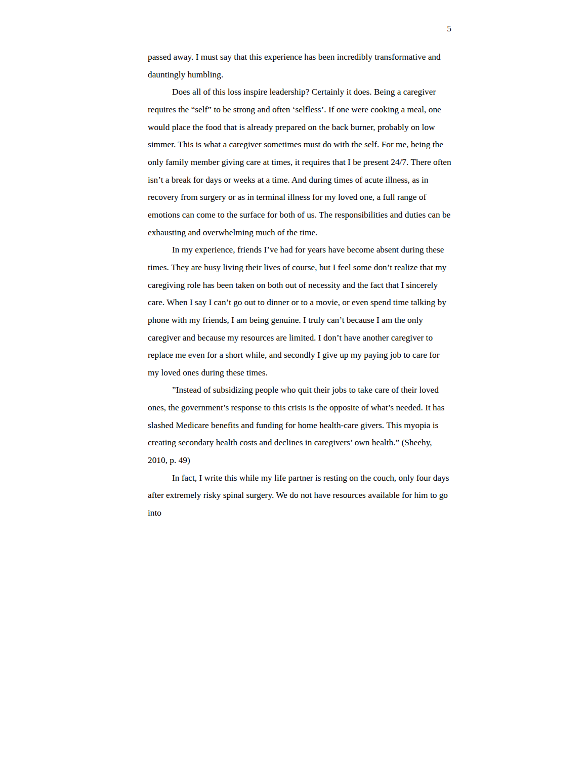5
passed away. I must say that this experience has been incredibly transformative and dauntingly humbling.
Does all of this loss inspire leadership? Certainly it does. Being a caregiver requires the “self” to be strong and often ‘selfless’. If one were cooking a meal, one would place the food that is already prepared on the back burner, probably on low simmer. This is what a caregiver sometimes must do with the self. For me, being the only family member giving care at times, it requires that I be present 24/7. There often isn’t a break for days or weeks at a time. And during times of acute illness, as in recovery from surgery or as in terminal illness for my loved one, a full range of emotions can come to the surface for both of us. The responsibilities and duties can be exhausting and overwhelming much of the time.
In my experience, friends I’ve had for years have become absent during these times. They are busy living their lives of course, but I feel some don’t realize that my caregiving role has been taken on both out of necessity and the fact that I sincerely care. When I say I can’t go out to dinner or to a movie, or even spend time talking by phone with my friends, I am being genuine. I truly can’t because I am the only caregiver and because my resources are limited. I don’t have another caregiver to replace me even for a short while, and secondly I give up my paying job to care for my loved ones during these times.
”Instead of subsidizing people who quit their jobs to take care of their loved ones, the government’s response to this crisis is the opposite of what’s needed. It has slashed Medicare benefits and funding for home health-care givers. This myopia is creating secondary health costs and declines in caregivers’ own health.” (Sheehy, 2010, p. 49)
In fact, I write this while my life partner is resting on the couch, only four days after extremely risky spinal surgery. We do not have resources available for him to go into